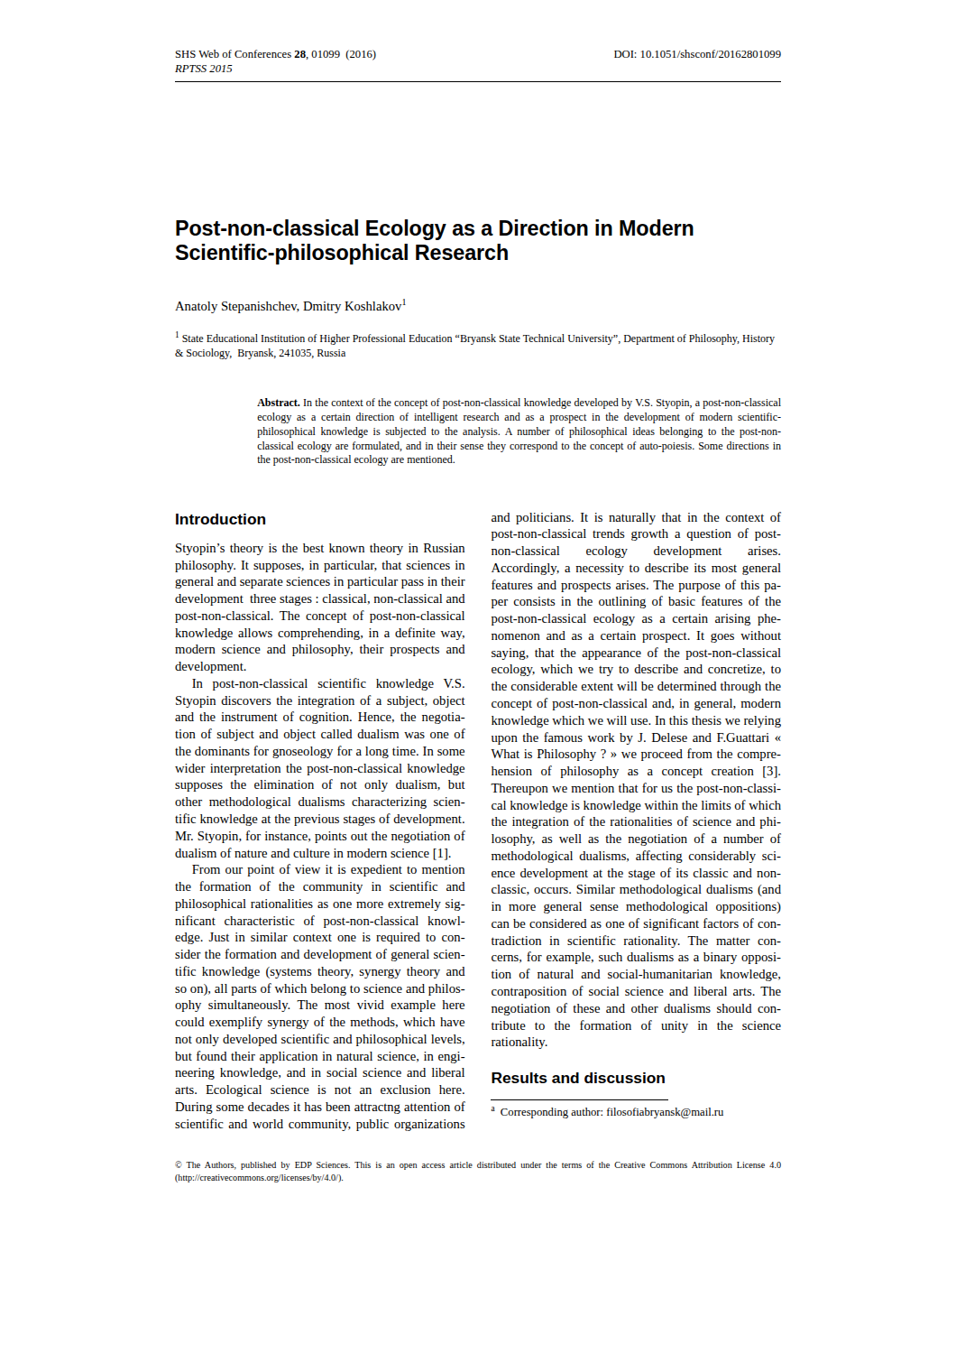SHS Web of Conferences 28, 01099 (2016)
RPTSS 2015
DOI: 10.1051/shsconf/20162801099
Post-non-classical Ecology as a Direction in Modern Scientific-philosophical Research
Anatoly Stepanishchev, Dmitry Koshlakov1
1 State Educational Institution of Higher Professional Education “Bryansk State Technical University”, Department of Philosophy, History & Sociology, Bryansk, 241035, Russia
Abstract. In the context of the concept of post-non-classical knowledge developed by V.S. Styopin, a post-non-classical ecology as a certain direction of intelligent research and as a prospect in the development of modern scientific-philosophical knowledge is subjected to the analysis. A number of philosophical ideas belonging to the post-non-classical ecology are formulated, and in their sense they correspond to the concept of auto-poiesis. Some directions in the post-non-classical ecology are mentioned.
Introduction
Styopin’s theory is the best known theory in Russian philosophy. It supposes, in particular, that sciences in general and separate sciences in particular pass in their development three stages : classical, non-classical and post-non-classical. The concept of post-non-classical knowledge allows comprehending, in a definite way, modern science and philosophy, their prospects and development.
In post-non-classical scientific knowledge V.S. Styopin discovers the integration of a subject, object and the instrument of cognition. Hence, the negotiation of subject and object called dualism was one of the dominants for gnoseology for a long time. In some wider interpretation the post-non-classical knowledge supposes the elimination of not only dualism, but other methodological dualisms characterizing scientific knowledge at the previous stages of development. Mr. Styopin, for instance, points out the negotiation of dualism of nature and culture in modern science [1].
From our point of view it is expedient to mention the formation of the community in scientific and philosophical rationalities as one more extremely significant characteristic of post-non-classical knowledge. Just in similar context one is required to consider the formation and development of general scientific knowledge (systems theory, synergy theory and so on), all parts of which belong to science and philosophy simultaneously. The most vivid example here could exemplify synergy of the methods, which have not only developed scientific and philosophical levels, but found their application in natural science, in engineering knowledge, and in social science and liberal arts. Ecological science is not an exclusion here. During some decades it has been attractng attention of scientific and world community, public organizations and politicians. It is naturally that in the context of post-non-classical trends growth a question of post-non-classical ecology development arises. Accordingly, a necessity to describe its most general features and prospects arises. The purpose of this paper consists in the outlining of basic features of the post-non-classical ecology as a certain arising phenomenon and as a certain prospect. It goes without saying, that the appearance of the post-non-classical ecology, which we try to describe and concretize, to the considerable extent will be determined through the concept of post-non-classical and, in general, modern knowledge which we will use. In this thesis we relying upon the famous work by J. Delese and F.Guattari « What is Philosophy ? » we proceed from the comprehension of philosophy as a concept creation [3]. Thereupon we mention that for us the post-non-classical knowledge is knowledge within the limits of which the integration of the rationalities of science and philosophy, as well as the negotiation of a number of methodological dualisms, affecting considerably science development at the stage of its classic and non-classic, occurs. Similar methodological dualisms (and in more general sense methodological oppositions) can be considered as one of significant factors of contradiction in scientific rationality. The matter concerns, for example, such dualisms as a binary opposition of natural and social-humanitarian knowledge, contraposition of social science and liberal arts. The negotiation of these and other dualisms should contribute to the formation of unity in the science rationality.
Results and discussion
a Corresponding author: filosofiabryansk@mail.ru
© The Authors, published by EDP Sciences. This is an open access article distributed under the terms of the Creative Commons Attribution License 4.0 (http://creativecommons.org/licenses/by/4.0/).